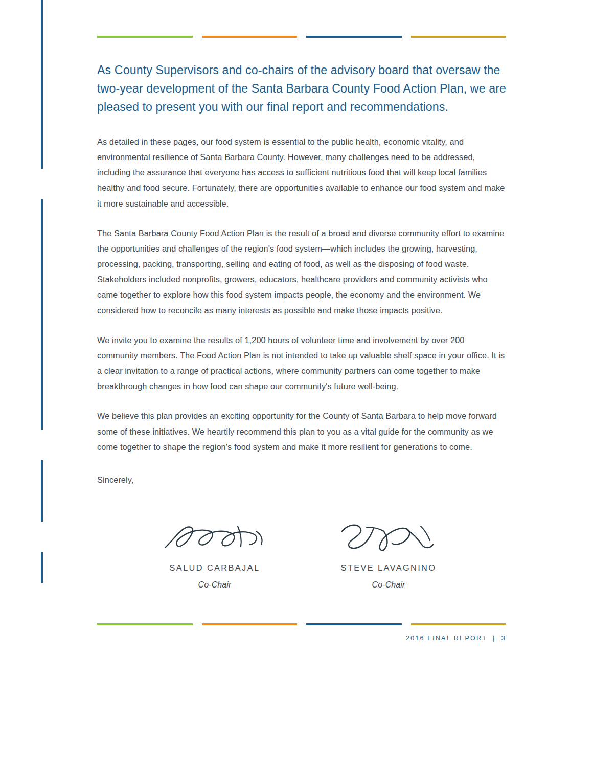As County Supervisors and co-chairs of the advisory board that oversaw the two-year development of the Santa Barbara County Food Action Plan, we are pleased to present you with our final report and recommendations.
As detailed in these pages, our food system is essential to the public health, economic vitality, and environmental resilience of Santa Barbara County. However, many challenges need to be addressed, including the assurance that everyone has access to sufficient nutritious food that will keep local families healthy and food secure. Fortunately, there are opportunities available to enhance our food system and make it more sustainable and accessible.
The Santa Barbara County Food Action Plan is the result of a broad and diverse community effort to examine the opportunities and challenges of the region's food system—which includes the growing, harvesting, processing, packing, transporting, selling and eating of food, as well as the disposing of food waste. Stakeholders included nonprofits, growers, educators, healthcare providers and community activists who came together to explore how this food system impacts people, the economy and the environment. We considered how to reconcile as many interests as possible and make those impacts positive.
We invite you to examine the results of 1,200 hours of volunteer time and involvement by over 200 community members. The Food Action Plan is not intended to take up valuable shelf space in your office. It is a clear invitation to a range of practical actions, where community partners can come together to make breakthrough changes in how food can shape our community's future well-being.
We believe this plan provides an exciting opportunity for the County of Santa Barbara to help move forward some of these initiatives. We heartily recommend this plan to you as a vital guide for the community as we come together to shape the region's food system and make it more resilient for generations to come.
Sincerely,
Salud Carbajal
Co-Chair
Steve Lavagnino
Co-Chair
2016 FINAL REPORT | 3